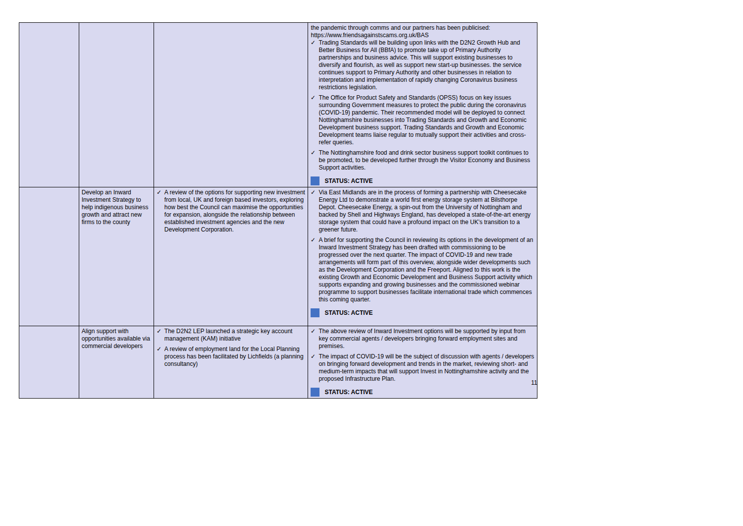| | | | the pandemic through comms and our partners has been publicised: https://www.friendsagainstscams.org.uk/BAS Trading Standards will be building upon links with the D2N2 Growth Hub and Better Business for All (BBfA) to promote take up of Primary Authority partnerships and business advice. This will support existing businesses to diversify and flourish, as well as support new start-up businesses. the service continues support to Primary Authority and other businesses in relation to interpretation and implementation of rapidly changing Coronavirus business restrictions legislation. The Office for Product Safety and Standards (OPSS) focus on key issues surrounding Government measures to protect the public during the coronavirus (COVID-19) pandemic. Their recommended model will be deployed to connect Nottinghamshire businesses into Trading Standards and Growth and Economic Development business support. Trading Standards and Growth and Economic Development teams liaise regular to mutually support their activities and cross-refer queries. The Nottinghamshire food and drink sector business support toolkit continues to be promoted, to be developed further through the Visitor Economy and Business Support activities. STATUS: ACTIVE |
| | Develop an Inward Investment Strategy to help indigenous business growth and attract new firms to the county | A review of the options for supporting new investment from local, UK and foreign based investors, exploring how best the Council can maximise the opportunities for expansion, alongside the relationship between established investment agencies and the new Development Corporation. | Via East Midlands are in the process of forming a partnership with Cheesecake Energy Ltd to demonstrate a world first energy storage system at Bilsthorpe Depot. Cheesecake Energy, a spin-out from the University of Nottingham and backed by Shell and Highways England, has developed a state-of-the-art energy storage system that could have a profound impact on the UK's transition to a greener future. A brief for supporting the Council in reviewing its options in the development of an Inward Investment Strategy has been drafted with commissioning to be progressed over the next quarter. The impact of COVID-19 and new trade arrangements will form part of this overview, alongside wider developments such as the Development Corporation and the Freeport. Aligned to this work is the existing Growth and Economic Development and Business Support activity which supports expanding and growing businesses and the commissioned webinar programme to support businesses facilitate international trade which commences this coming quarter. STATUS: ACTIVE |
| | Align support with opportunities available via commercial developers | The D2N2 LEP launched a strategic key account management (KAM) initiative A review of employment land for the Local Planning process has been facilitated by Lichfields (a planning consultancy) | The above review of Inward Investment options will be supported by input from key commercial agents / developers bringing forward employment sites and premises. The impact of COVID-19 will be the subject of discussion with agents / developers on bringing forward development and trends in the market, reviewing short- and medium-term impacts that will support Invest in Nottinghamshire activity and the proposed Infrastructure Plan. STATUS: ACTIVE |
11